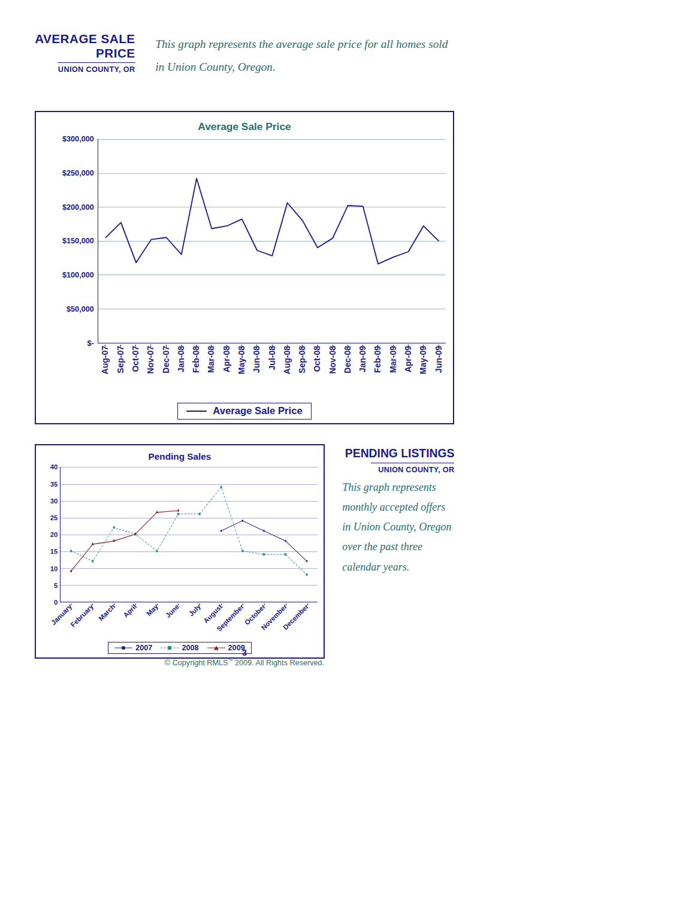AVERAGE SALE
PRICE
UNION COUNTY, OR
This graph represents the average sale price for all homes sold in Union County, Oregon.
Average Sale Price
$300,000 $250,000 $200,000 $150,000 $100,000 $50,000 $-
Aug-07
Sep-07
Oct-07
Nov-07
Dec-07
Jan-08
Feb-08
Mar-08
Apr-08
May-08
Jun-08
Jul-08
Aug-08
Sep-08
Oct-08
Nov-08
Dec-08
Jan-09
Feb-09
Mar-09
Apr-09
May-09
Jun-09
Average Sale Price
Pending Sales
40 35 30 25 20 15 10 5 0
January
February
March
April
May
June
July
August
September
October
November
December
2007 2008 2009
PENDING LISTINGS
UNION COUNTY, OR
This graph represents monthly accepted offers in Union County, Oregon over the past three calendar years.
3
© Copyright RMLS™ 2009. All Rights Reserved.